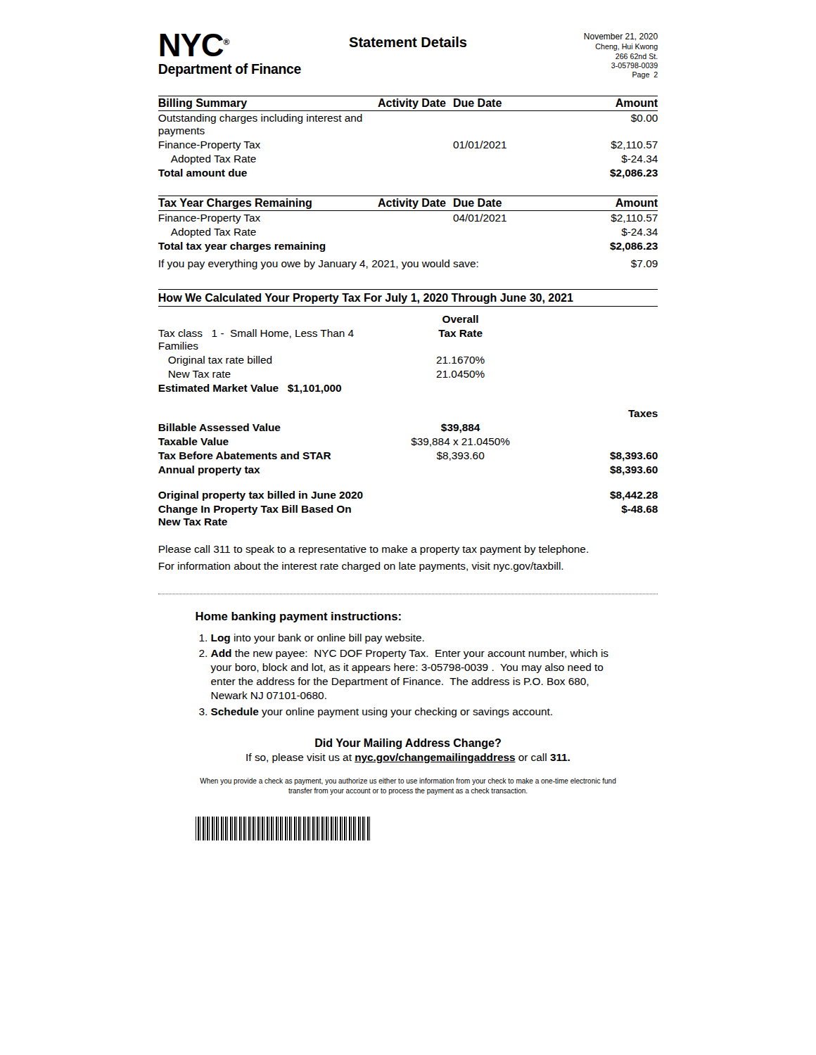NYC®
Department of Finance
Statement Details
November 21, 2020
Cheng, Hui Kwong
266 62nd St.
3-05798-0039
Page 2
| Billing Summary | Activity Date | Due Date | Amount |
| --- | --- | --- | --- |
| Outstanding charges including interest and payments | | | $0.00 |
| Finance-Property Tax | | 01/01/2021 | $2,110.57 |
| Adopted Tax Rate | | | $-24.34 |
| Total amount due | | | $2,086.23 |
| Tax Year Charges Remaining | Activity Date | Due Date | Amount |
| --- | --- | --- | --- |
| Finance-Property Tax | | 04/01/2021 | $2,110.57 |
| Adopted Tax Rate | | | $-24.34 |
| Total tax year charges remaining | | | $2,086.23 |
| If you pay everything you owe by January 4, 2021, you would save: | $7.09 |
How We Calculated Your Property Tax For July 1, 2020 Through June 30, 2021
| | Overall | |
| Tax class 1 - Small Home, Less Than 4 Families | Tax Rate | |
| Original tax rate billed | 21.1670% | |
| New Tax rate | 21.0450% | |
| Estimated Market Value $1,101,000 | | |
| | | Taxes |
| Billable Assessed Value | $39,884 | |
| Taxable Value | $39,884 x 21.0450% | |
| Tax Before Abatements and STAR | $8,393.60 | $8,393.60 |
| Annual property tax | | $8,393.60 |
| Original property tax billed in June 2020 | | $8,442.28 |
| Change In Property Tax Bill Based On New Tax Rate | | $-48.68 |
Please call 311 to speak to a representative to make a property tax payment by telephone.
For information about the interest rate charged on late payments, visit nyc.gov/taxbill.
Home banking payment instructions:
Log into your bank or online bill pay website.
Add the new payee: NYC DOF Property Tax. Enter your account number, which is your boro, block and lot, as it appears here: 3-05798-0039 . You may also need to enter the address for the Department of Finance. The address is P.O. Box 680, Newark NJ 07101-0680.
Schedule your online payment using your checking or savings account.
Did Your Mailing Address Change?
If so, please visit us at nyc.gov/changemailingaddress or call 311.
When you provide a check as payment, you authorize us either to use information from your check to make a one-time electronic fund
transfer from your account or to process the payment as a check transaction.